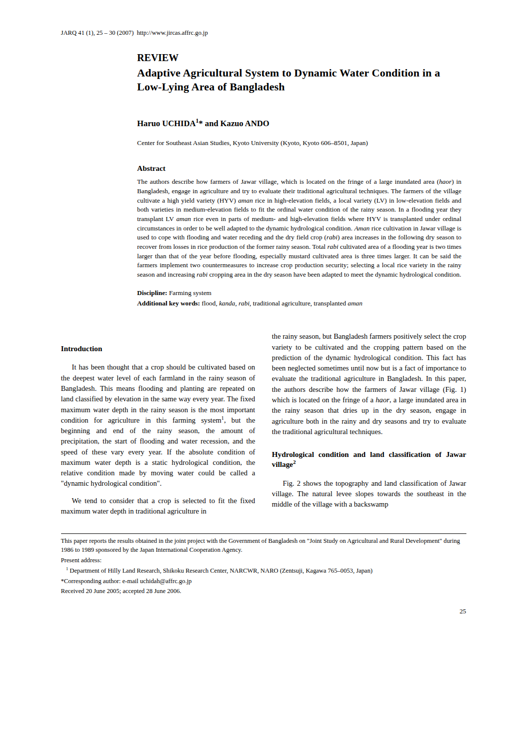JARQ 41 (1), 25 – 30 (2007) http://www.jircas.affrc.go.jp
REVIEW
Adaptive Agricultural System to Dynamic Water Condition in a Low-Lying Area of Bangladesh
Haruo UCHIDA1* and Kazuo ANDO
Center for Southeast Asian Studies, Kyoto University (Kyoto, Kyoto 606–8501, Japan)
Abstract
The authors describe how farmers of Jawar village, which is located on the fringe of a large inundated area (haor) in Bangladesh, engage in agriculture and try to evaluate their traditional agricultural techniques. The farmers of the village cultivate a high yield variety (HYV) aman rice in high-elevation fields, a local variety (LV) in low-elevation fields and both varieties in medium-elevation fields to fit the ordinal water condition of the rainy season. In a flooding year they transplant LV aman rice even in parts of medium- and high-elevation fields where HYV is transplanted under ordinal circumstances in order to be well adapted to the dynamic hydrological condition. Aman rice cultivation in Jawar village is used to cope with flooding and water receding and the dry field crop (rabi) area increases in the following dry season to recover from losses in rice production of the former rainy season. Total rabi cultivated area of a flooding year is two times larger than that of the year before flooding, especially mustard cultivated area is three times larger. It can be said the farmers implement two countermeasures to increase crop production security; selecting a local rice variety in the rainy season and increasing rabi cropping area in the dry season have been adapted to meet the dynamic hydrological condition.
Discipline: Farming system
Additional key words: flood, kanda, rabi, traditional agriculture, transplanted aman
Introduction
It has been thought that a crop should be cultivated based on the deepest water level of each farmland in the rainy season of Bangladesh. This means flooding and planting are repeated on land classified by elevation in the same way every year. The fixed maximum water depth in the rainy season is the most important condition for agriculture in this farming system1, but the beginning and end of the rainy season, the amount of precipitation, the start of flooding and water recession, and the speed of these vary every year. If the absolute condition of maximum water depth is a static hydrological condition, the relative condition made by moving water could be called a "dynamic hydrological condition".
We tend to consider that a crop is selected to fit the fixed maximum water depth in traditional agriculture in
the rainy season, but Bangladesh farmers positively select the crop variety to be cultivated and the cropping pattern based on the prediction of the dynamic hydrological condition. This fact has been neglected sometimes until now but is a fact of importance to evaluate the traditional agriculture in Bangladesh. In this paper, the authors describe how the farmers of Jawar village (Fig. 1) which is located on the fringe of a haor, a large inundated area in the rainy season that dries up in the dry season, engage in agriculture both in the rainy and dry seasons and try to evaluate the traditional agricultural techniques.
Hydrological condition and land classification of Jawar village2
Fig. 2 shows the topography and land classification of Jawar village. The natural levee slopes towards the southeast in the middle of the village with a backswamp
This paper reports the results obtained in the joint project with the Government of Bangladesh on "Joint Study on Agricultural and Rural Development" during 1986 to 1989 sponsored by the Japan International Cooperation Agency.
Present address:
1 Department of Hilly Land Research, Shikoku Research Center, NARCWR, NARO (Zentsuji, Kagawa 765–0053, Japan)
*Corresponding author: e-mail uchidah@affrc.go.jp
Received 20 June 2005; accepted 28 June 2006.
25